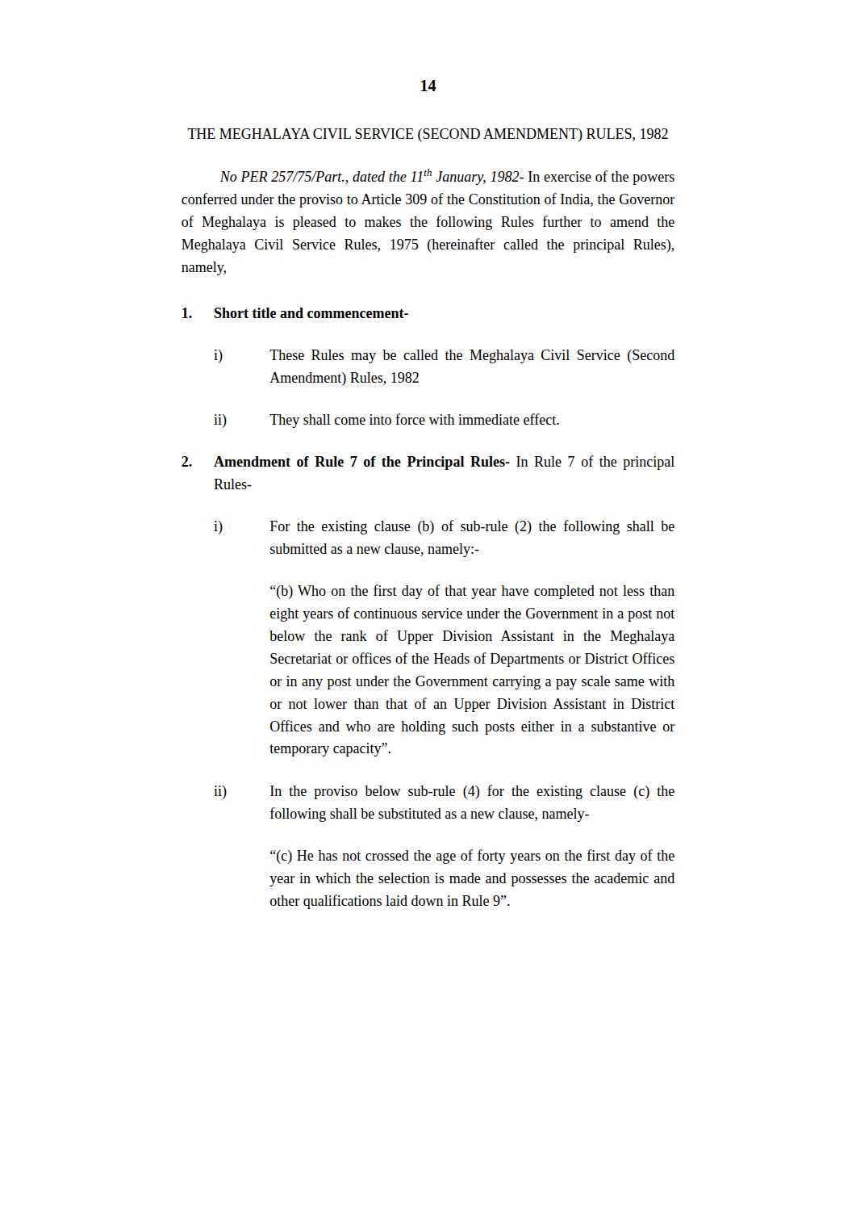14
THE MEGHALAYA CIVIL SERVICE (SECOND AMENDMENT) RULES, 1982
No PER 257/75/Part., dated the 11th January, 1982- In exercise of the powers conferred under the proviso to Article 309 of the Constitution of India, the Governor of Meghalaya is pleased to makes the following Rules further to amend the Meghalaya Civil Service Rules, 1975 (hereinafter called the principal Rules), namely,
Short title and commencement-
These Rules may be called the Meghalaya Civil Service (Second Amendment) Rules, 1982
They shall come into force with immediate effect.
Amendment of Rule 7 of the Principal Rules- In Rule 7 of the principal Rules-
For the existing clause (b) of sub-rule (2) the following shall be submitted as a new clause, namely:-
“(b) Who on the first day of that year have completed not less than eight years of continuous service under the Government in a post not below the rank of Upper Division Assistant in the Meghalaya Secretariat or offices of the Heads of Departments or District Offices or in any post under the Government carrying a pay scale same with or not lower than that of an Upper Division Assistant in District Offices and who are holding such posts either in a substantive or temporary capacity”.
In the proviso below sub-rule (4) for the existing clause (c) the following shall be substituted as a new clause, namely-
“(c) He has not crossed the age of forty years on the first day of the year in which the selection is made and possesses the academic and other qualifications laid down in Rule 9”.